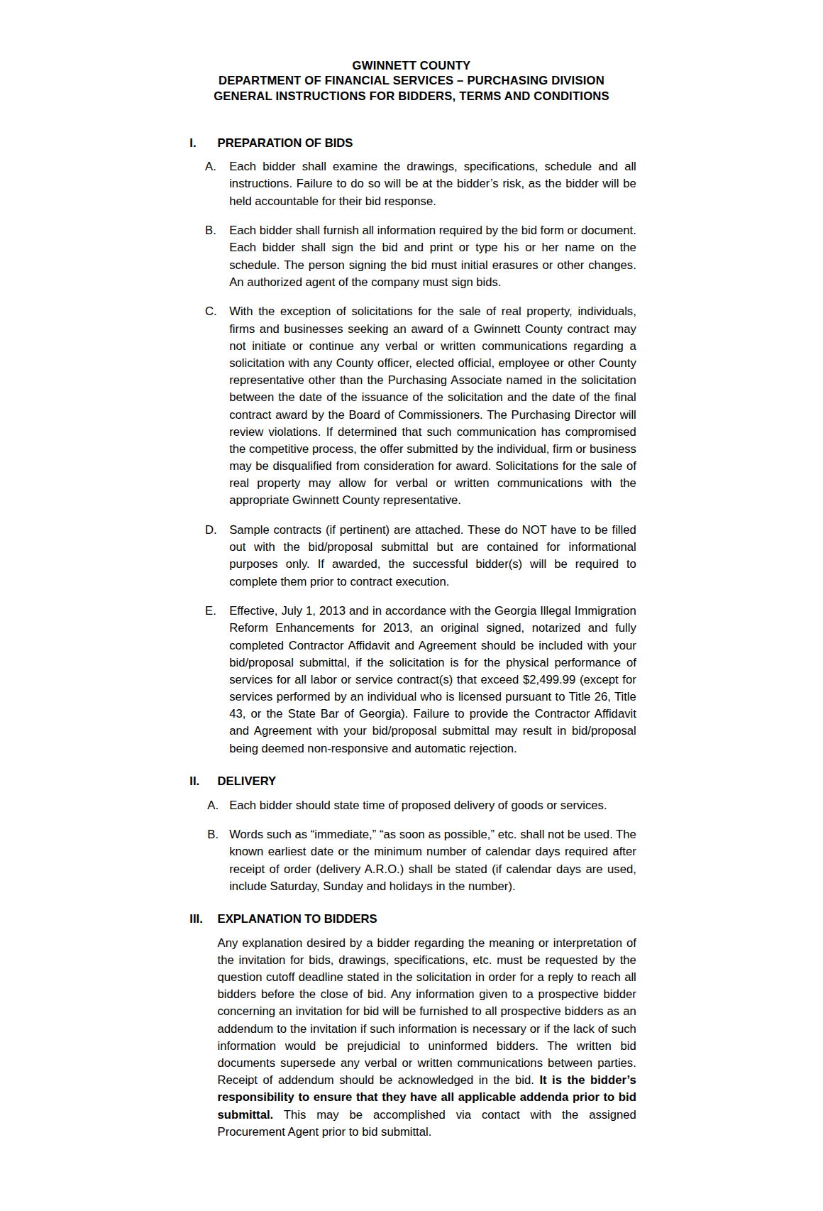GWINNETT COUNTY
DEPARTMENT OF FINANCIAL SERVICES – PURCHASING DIVISION
GENERAL INSTRUCTIONS FOR BIDDERS, TERMS AND CONDITIONS
I. PREPARATION OF BIDS
A.
Each bidder shall examine the drawings, specifications, schedule and all instructions. Failure to do so will be at the bidder’s risk, as the bidder will be held accountable for their bid response.
B.
Each bidder shall furnish all information required by the bid form or document. Each bidder shall sign the bid and print or type his or her name on the schedule. The person signing the bid must initial erasures or other changes. An authorized agent of the company must sign bids.
C.
With the exception of solicitations for the sale of real property, individuals, firms and businesses seeking an award of a Gwinnett County contract may not initiate or continue any verbal or written communications regarding a solicitation with any County officer, elected official, employee or other County representative other than the Purchasing Associate named in the solicitation between the date of the issuance of the solicitation and the date of the final contract award by the Board of Commissioners. The Purchasing Director will review violations. If determined that such communication has compromised the competitive process, the offer submitted by the individual, firm or business may be disqualified from consideration for award. Solicitations for the sale of real property may allow for verbal or written communications with the appropriate Gwinnett County representative.
D.
Sample contracts (if pertinent) are attached. These do NOT have to be filled out with the bid/proposal submittal but are contained for informational purposes only. If awarded, the successful bidder(s) will be required to complete them prior to contract execution.
E.
Effective, July 1, 2013 and in accordance with the Georgia Illegal Immigration Reform Enhancements for 2013, an original signed, notarized and fully completed Contractor Affidavit and Agreement should be included with your bid/proposal submittal, if the solicitation is for the physical performance of services for all labor or service contract(s) that exceed $2,499.99 (except for services performed by an individual who is licensed pursuant to Title 26, Title 43, or the State Bar of Georgia). Failure to provide the Contractor Affidavit and Agreement with your bid/proposal submittal may result in bid/proposal being deemed non-responsive and automatic rejection.
II. DELIVERY
A.
Each bidder should state time of proposed delivery of goods or services.
B.
Words such as “immediate,” “as soon as possible,” etc. shall not be used. The known earliest date or the minimum number of calendar days required after receipt of order (delivery A.R.O.) shall be stated (if calendar days are used, include Saturday, Sunday and holidays in the number).
III. EXPLANATION TO BIDDERS
Any explanation desired by a bidder regarding the meaning or interpretation of the invitation for bids, drawings, specifications, etc. must be requested by the question cutoff deadline stated in the solicitation in order for a reply to reach all bidders before the close of bid. Any information given to a prospective bidder concerning an invitation for bid will be furnished to all prospective bidders as an addendum to the invitation if such information is necessary or if the lack of such information would be prejudicial to uninformed bidders. The written bid documents supersede any verbal or written communications between parties. Receipt of addendum should be acknowledged in the bid. It is the bidder’s responsibility to ensure that they have all applicable addenda prior to bid submittal. This may be accomplished via contact with the assigned Procurement Agent prior to bid submittal.